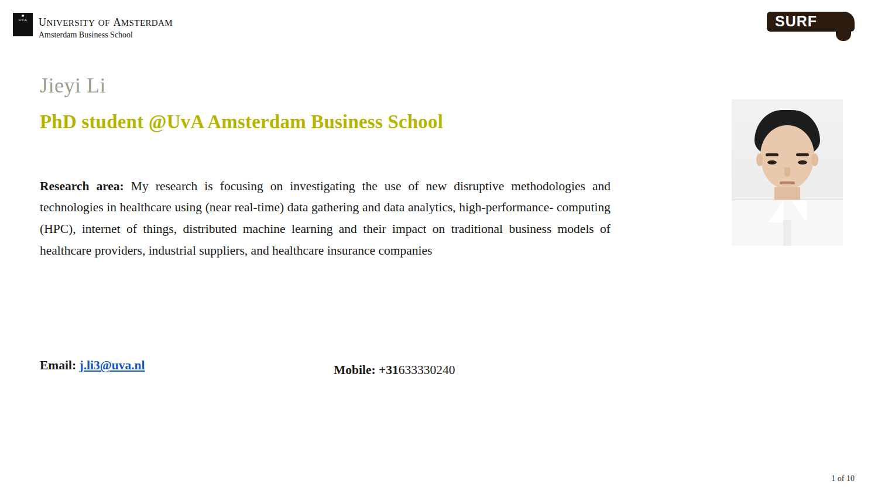■ UvA
UNIVERSITY OF AMSTERDAM
Amsterdam Business School
SURF
Jieyi Li
PhD student @UvA Amsterdam Business School
Research area: My research is focusing on investigating the use of new disruptive methodologies and technologies in healthcare using (near real-time) data gathering and data analytics, high-performance- computing (HPC), internet of things, distributed machine learning and their impact on traditional business models of healthcare providers, industrial suppliers, and healthcare insurance companies
Email: j.li3@uva.nl
Mobile: +31633330240
1 of 10